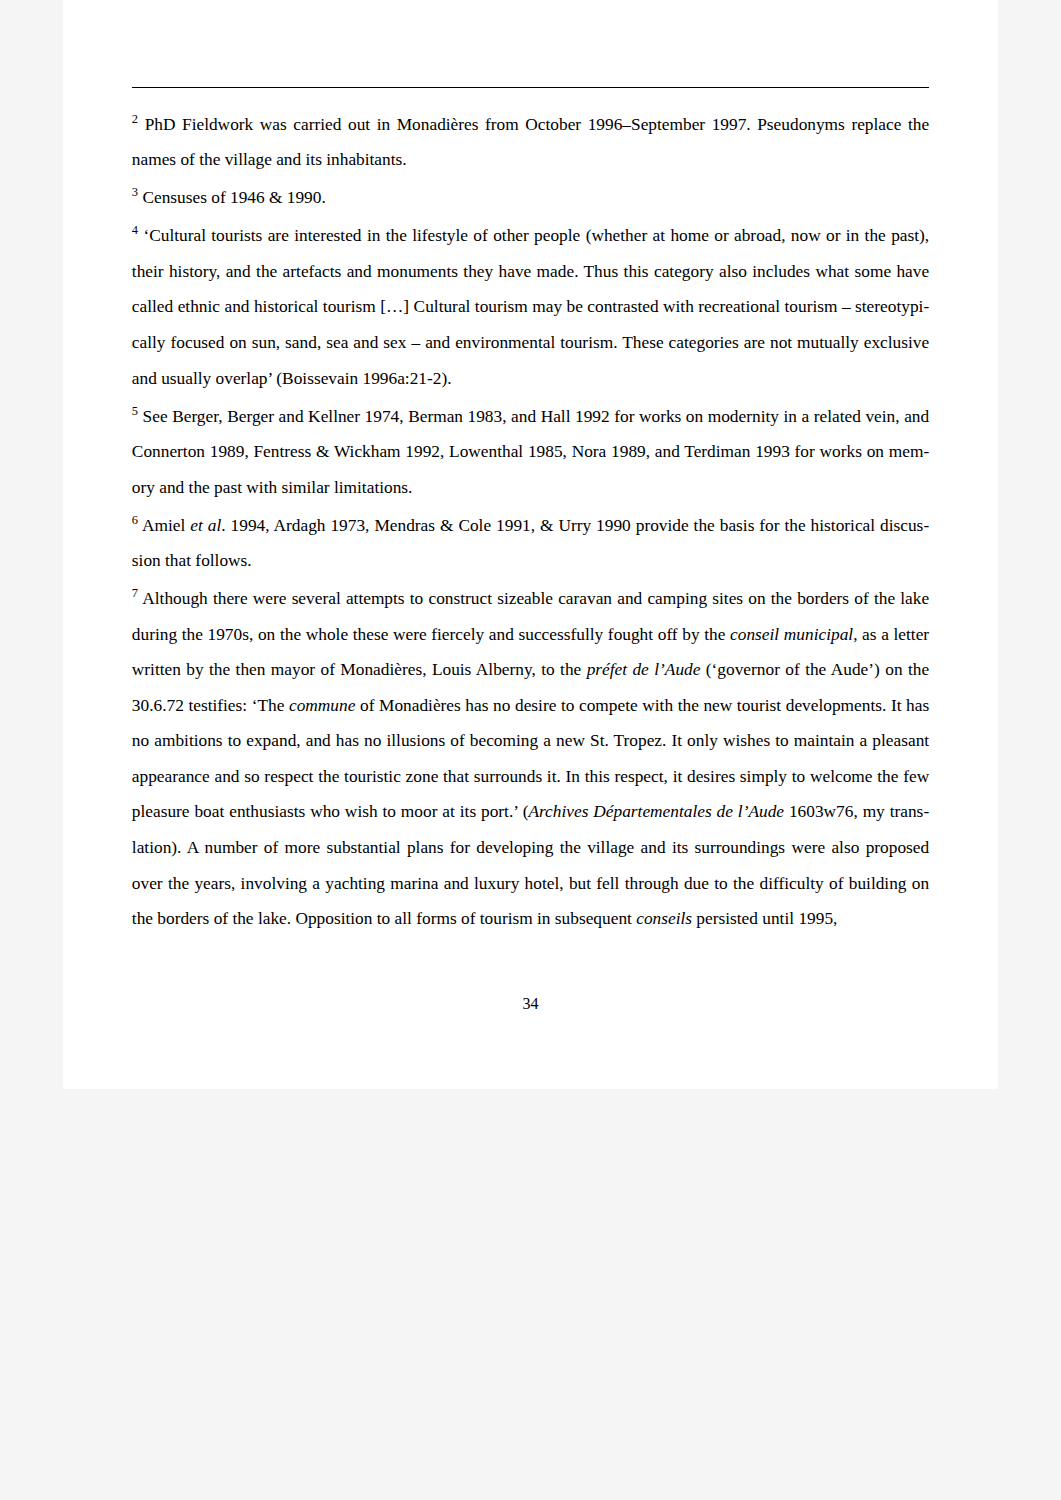2 PhD Fieldwork was carried out in Monadières from October 1996–September 1997. Pseudonyms replace the names of the village and its inhabitants.
3 Censuses of 1946 & 1990.
4 ‘Cultural tourists are interested in the lifestyle of other people (whether at home or abroad, now or in the past), their history, and the artefacts and monuments they have made. Thus this category also includes what some have called ethnic and historical tourism […] Cultural tourism may be contrasted with recreational tourism – stereotypically focused on sun, sand, sea and sex – and environmental tourism. These categories are not mutually exclusive and usually overlap’ (Boissevain 1996a:21-2).
5 See Berger, Berger and Kellner 1974, Berman 1983, and Hall 1992 for works on modernity in a related vein, and Connerton 1989, Fentress & Wickham 1992, Lowenthal 1985, Nora 1989, and Terdiman 1993 for works on memory and the past with similar limitations.
6 Amiel et al. 1994, Ardagh 1973, Mendras & Cole 1991, & Urry 1990 provide the basis for the historical discussion that follows.
7 Although there were several attempts to construct sizeable caravan and camping sites on the borders of the lake during the 1970s, on the whole these were fiercely and successfully fought off by the conseil municipal, as a letter written by the then mayor of Monadières, Louis Alberny, to the préfet de l’Aude (‘governor of the Aude’) on the 30.6.72 testifies: ‘The commune of Monadières has no desire to compete with the new tourist developments. It has no ambitions to expand, and has no illusions of becoming a new St. Tropez. It only wishes to maintain a pleasant appearance and so respect the touristic zone that surrounds it. In this respect, it desires simply to welcome the few pleasure boat enthusiasts who wish to moor at its port.’ (Archives Départementales de l’Aude 1603w76, my translation). A number of more substantial plans for developing the village and its surroundings were also proposed over the years, involving a yachting marina and luxury hotel, but fell through due to the difficulty of building on the borders of the lake. Opposition to all forms of tourism in subsequent conseils persisted until 1995,
34